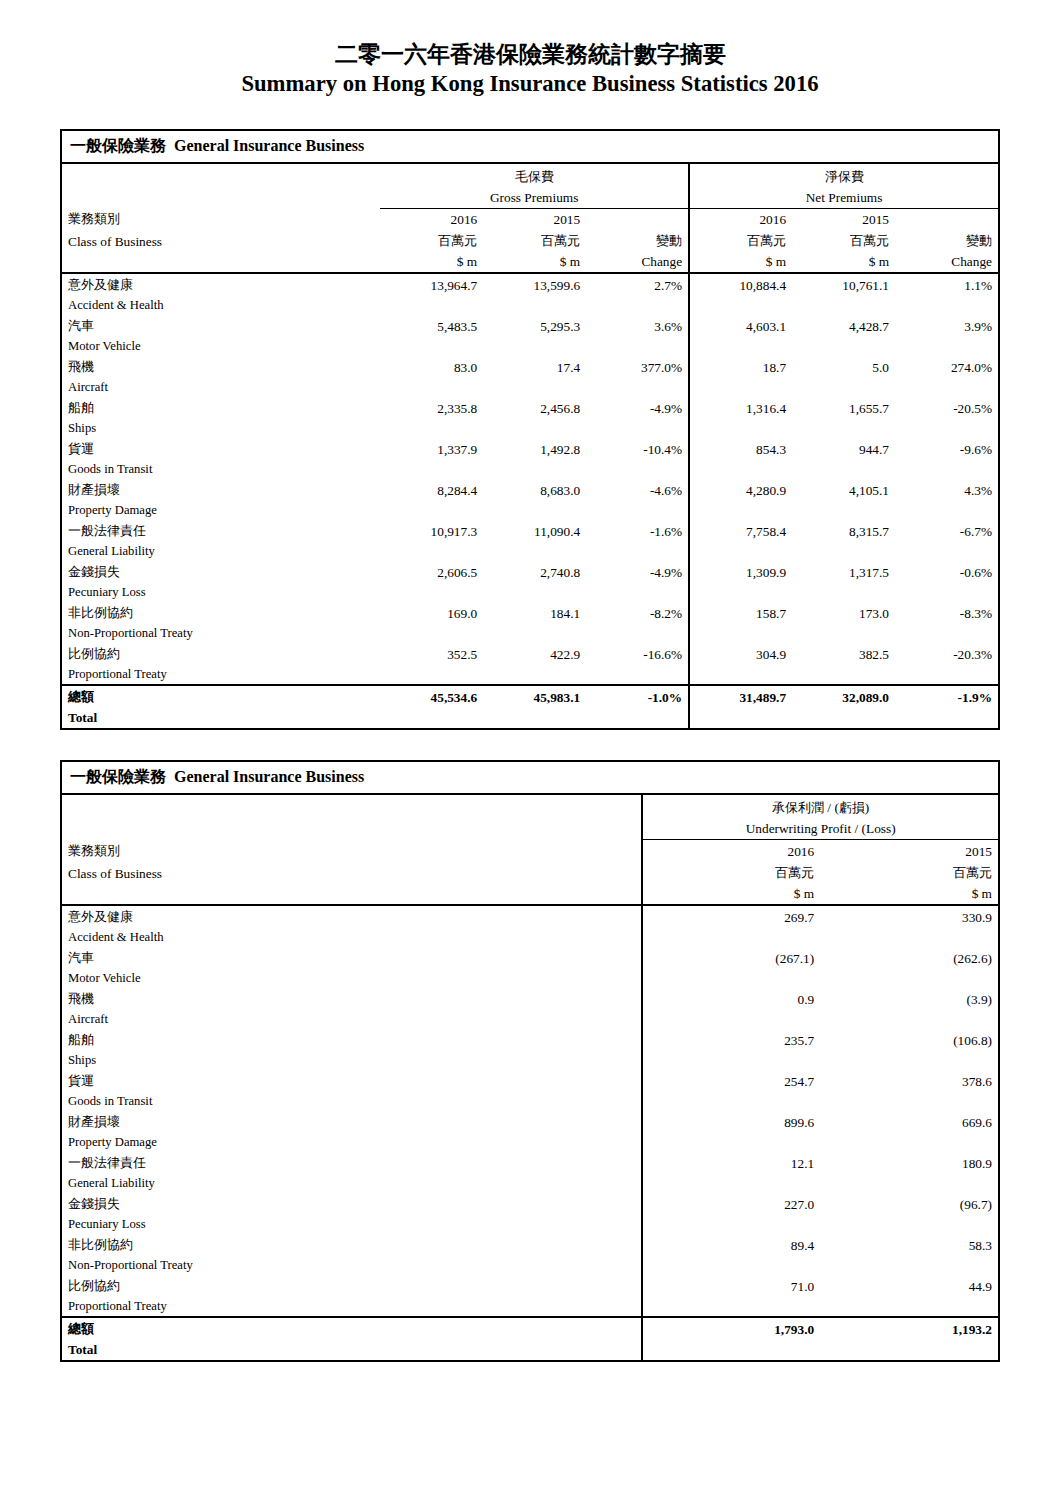二零一六年香港保險業務統計數字摘要 Summary on Hong Kong Insurance Business Statistics 2016
一般保險業務 General Insurance Business
| | 毛保費 | 淨保費 |
| | Gross Premiums | Net Premiums |
| 業務類別 | 2016 | 2015 | | 2016 | 2015 | |
| Class of Business | 百萬元 | 百萬元 | 變動 | 百萬元 | 百萬元 | 變動 |
| | $ m | $ m | Change | $ m | $ m | Change |
| 意外及健康 | 13,964.7 | 13,599.6 | 2.7% | 10,884.4 | 10,761.1 | 1.1% |
| Accident & Health | | | | | | |
| 汽車 | 5,483.5 | 5,295.3 | 3.6% | 4,603.1 | 4,428.7 | 3.9% |
| Motor Vehicle | | | | | | |
| 飛機 | 83.0 | 17.4 | 377.0% | 18.7 | 5.0 | 274.0% |
| Aircraft | | | | | | |
| 船舶 | 2,335.8 | 2,456.8 | -4.9% | 1,316.4 | 1,655.7 | -20.5% |
| Ships | | | | | | |
| 貨運 | 1,337.9 | 1,492.8 | -10.4% | 854.3 | 944.7 | -9.6% |
| Goods in Transit | | | | | | |
| 財產損壞 | 8,284.4 | 8,683.0 | -4.6% | 4,280.9 | 4,105.1 | 4.3% |
| Property Damage | | | | | | |
| 一般法律責任 | 10,917.3 | 11,090.4 | -1.6% | 7,758.4 | 8,315.7 | -6.7% |
| General Liability | | | | | | |
| 金錢損失 | 2,606.5 | 2,740.8 | -4.9% | 1,309.9 | 1,317.5 | -0.6% |
| Pecuniary Loss | | | | | | |
| 非比例協約 | 169.0 | 184.1 | -8.2% | 158.7 | 173.0 | -8.3% |
| Non-Proportional Treaty | | | | | | |
| 比例協約 | 352.5 | 422.9 | -16.6% | 304.9 | 382.5 | -20.3% |
| Proportional Treaty | | | | | | |
| 總額 | 45,534.6 | 45,983.1 | -1.0% | 31,489.7 | 32,089.0 | -1.9% |
| Total | | | | | | |
一般保險業務 General Insurance Business
| | 承保利潤 / (虧損) |
| | Underwriting Profit / (Loss) |
| 業務類別 | 2016 | 2015 |
| Class of Business | 百萬元 | 百萬元 |
| | $ m | $ m |
| 意外及健康 | 269.7 | 330.9 |
| Accident & Health | | |
| 汽車 | (267.1) | (262.6) |
| Motor Vehicle | | |
| 飛機 | 0.9 | (3.9) |
| Aircraft | | |
| 船舶 | 235.7 | (106.8) |
| Ships | | |
| 貨運 | 254.7 | 378.6 |
| Goods in Transit | | |
| 財產損壞 | 899.6 | 669.6 |
| Property Damage | | |
| 一般法律責任 | 12.1 | 180.9 |
| General Liability | | |
| 金錢損失 | 227.0 | (96.7) |
| Pecuniary Loss | | |
| 非比例協約 | 89.4 | 58.3 |
| Non-Proportional Treaty | | |
| 比例協約 | 71.0 | 44.9 |
| Proportional Treaty | | |
| 總額 | 1,793.0 | 1,193.2 |
| Total | | |